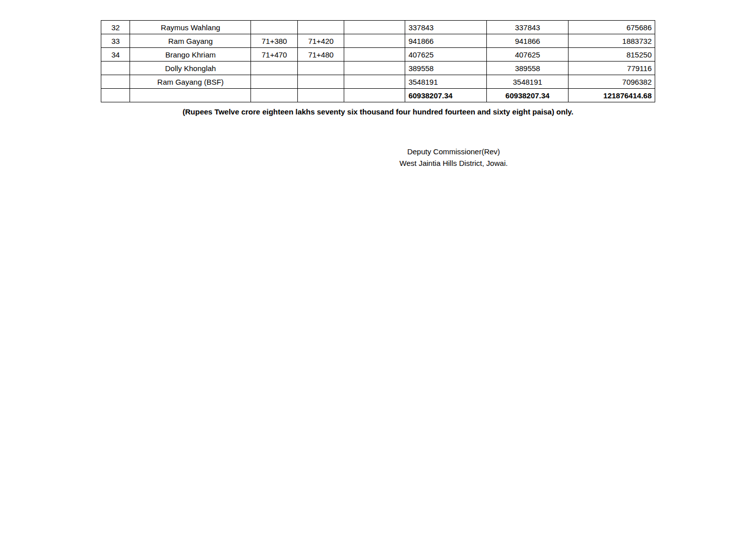| 32 | Raymus Wahlang | | | | 337843 | 337843 | 675686 |
| 33 | Ram Gayang | 71+380 | 71+420 | | 941866 | 941866 | 1883732 |
| 34 | Brango Khriam | 71+470 | 71+480 | | 407625 | 407625 | 815250 |
| | Dolly Khonglah | | | | 389558 | 389558 | 779116 |
| | Ram Gayang (BSF) | | | | 3548191 | 3548191 | 7096382 |
| | | | | | 60938207.34 | 60938207.34 | 121876414.68 |
(Rupees Twelve crore eighteen lakhs seventy six thousand four hundred fourteen and sixty eight paisa) only.
Deputy Commissioner(Rev)
West Jaintia Hills District, Jowai.